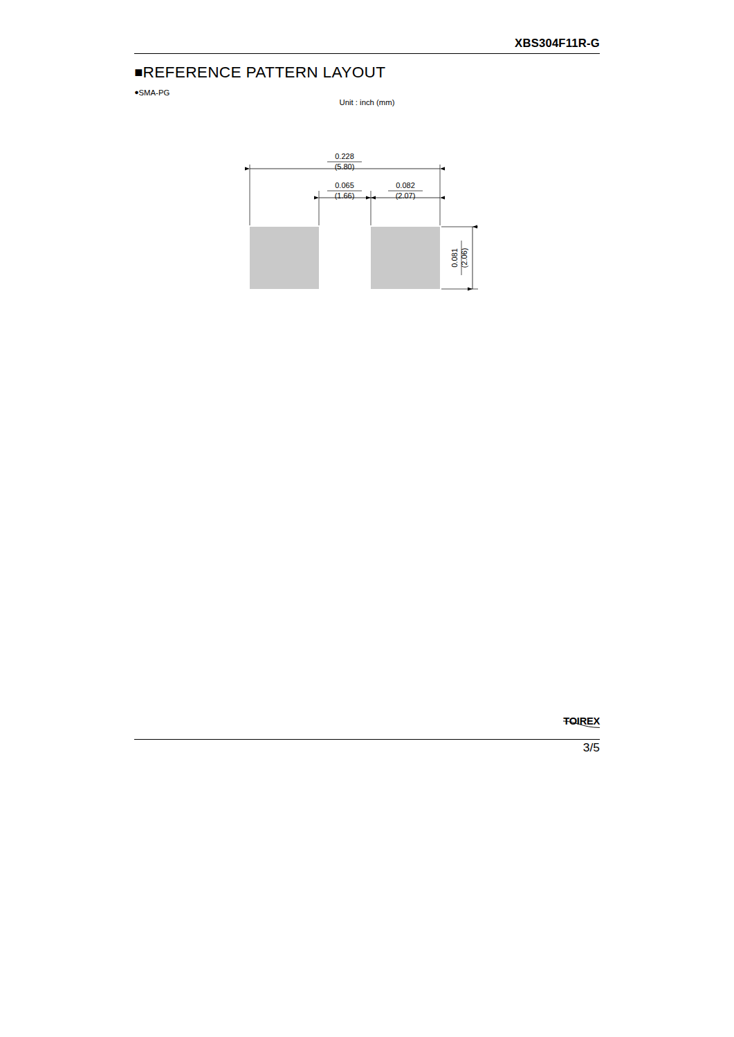XBS304F11R-G
■REFERENCE PATTERN LAYOUT
●SMA-PG
Unit : inch (mm)
0.228 (5.80) 0.065 (1.66) 0.082 (2.07) 0.081 (2.06)
TOIREX
3/5